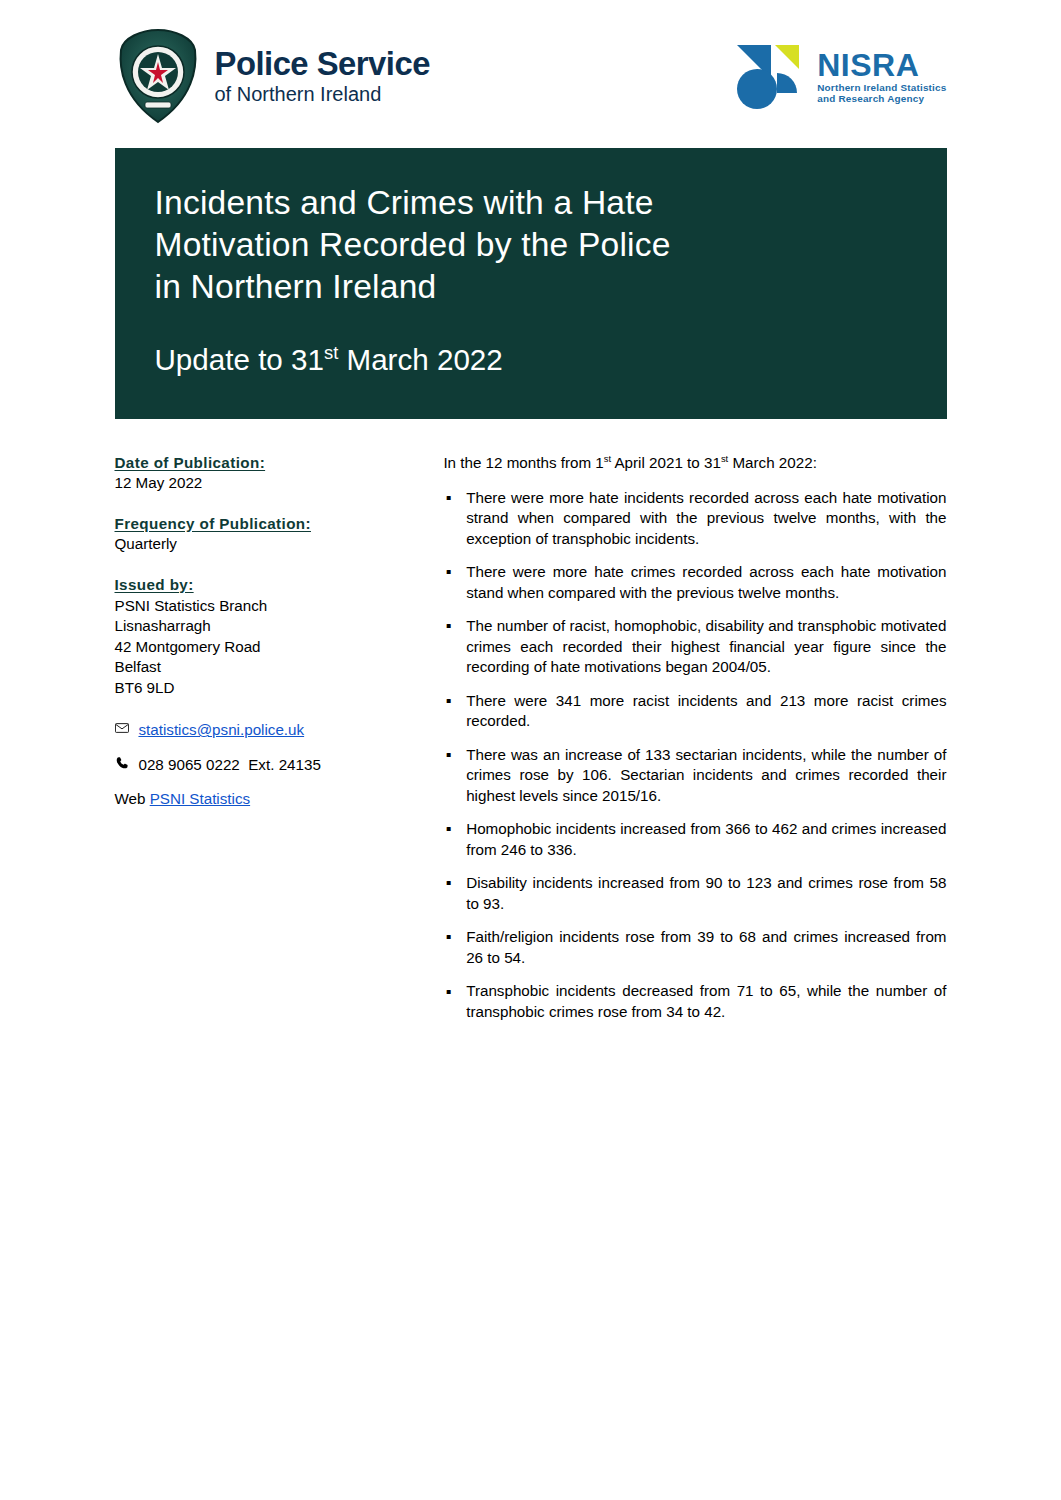Police Service of Northern Ireland
NISRA Northern Ireland Statistics and Research Agency
Incidents and Crimes with a Hate
Motivation Recorded by the Police
in Northern Ireland
Update to 31st March 2022
Date of Publication:
12 May 2022
Frequency of Publication:
Quarterly
Issued by:
PSNI Statistics Branch
Lisnasharragh
42 Montgomery Road
Belfast
BT6 9LD
statistics@psni.police.uk
028 9065 0222 Ext. 24135
Web PSNI Statistics
In the 12 months from 1st April 2021 to 31st March 2022:
There were more hate incidents recorded across each hate motivation strand when compared with the previous twelve months, with the exception of transphobic incidents.
There were more hate crimes recorded across each hate motivation stand when compared with the previous twelve months.
The number of racist, homophobic, disability and transphobic motivated crimes each recorded their highest financial year figure since the recording of hate motivations began 2004/05.
There were 341 more racist incidents and 213 more racist crimes recorded.
There was an increase of 133 sectarian incidents, while the number of crimes rose by 106. Sectarian incidents and crimes recorded their highest levels since 2015/16.
Homophobic incidents increased from 366 to 462 and crimes increased from 246 to 336.
Disability incidents increased from 90 to 123 and crimes rose from 58 to 93.
Faith/religion incidents rose from 39 to 68 and crimes increased from 26 to 54.
Transphobic incidents decreased from 71 to 65, while the number of transphobic crimes rose from 34 to 42.